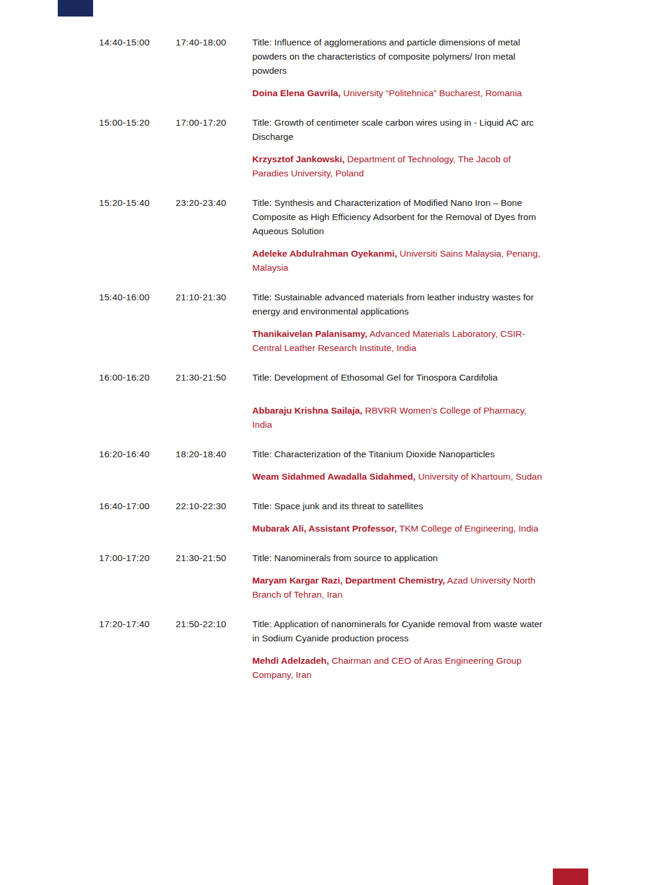| 14:40-15:00 | 17:40-18:00 | Title: Influence of agglomerations and particle dimensions of metal powders on the characteristics of composite polymers/ Iron metal powders Doina Elena Gavrila, University “Politehnica” Bucharest, Romania |
| 15:00-15:20 | 17:00-17:20 | Title: Growth of centimeter scale carbon wires using in - Liquid AC arc Discharge Krzysztof Jankowski, Department of Technology, The Jacob of Paradies University, Poland |
| 15:20-15:40 | 23:20-23:40 | Title: Synthesis and Characterization of Modified Nano Iron – Bone Composite as High Efficiency Adsorbent for the Removal of Dyes from Aqueous Solution Adeleke Abdulrahman Oyekanmi, Universiti Sains Malaysia, Penang, Malaysia |
| 15:40-16:00 | 21:10-21:30 | Title: Sustainable advanced materials from leather industry wastes for energy and environmental applications Thanikaivelan Palanisamy, Advanced Materials Laboratory, CSIR-Central Leather Research Institute, India |
| 16:00-16:20 | 21:30-21:50 | Title: Development of Ethosomal Gel for Tinospora Cardifolia Abbaraju Krishna Sailaja, RBVRR Women’s College of Pharmacy, India |
| 16:20-16:40 | 18:20-18:40 | Title: Characterization of the Titanium Dioxide Nanoparticles Weam Sidahmed Awadalla Sidahmed, University of Khartoum, Sudan |
| 16:40-17:00 | 22:10-22:30 | Title: Space junk and its threat to satellites Mubarak Ali, Assistant Professor, TKM College of Engineering, India |
| 17:00-17:20 | 21:30-21:50 | Title: Nanominerals from source to application Maryam Kargar Razi, Department Chemistry, Azad University North Branch of Tehran, Iran |
| 17:20-17:40 | 21:50-22:10 | Title: Application of nanominerals for Cyanide removal from waste water in Sodium Cyanide production process Mehdi Adelzadeh, Chairman and CEO of Aras Engineering Group Company, Iran |